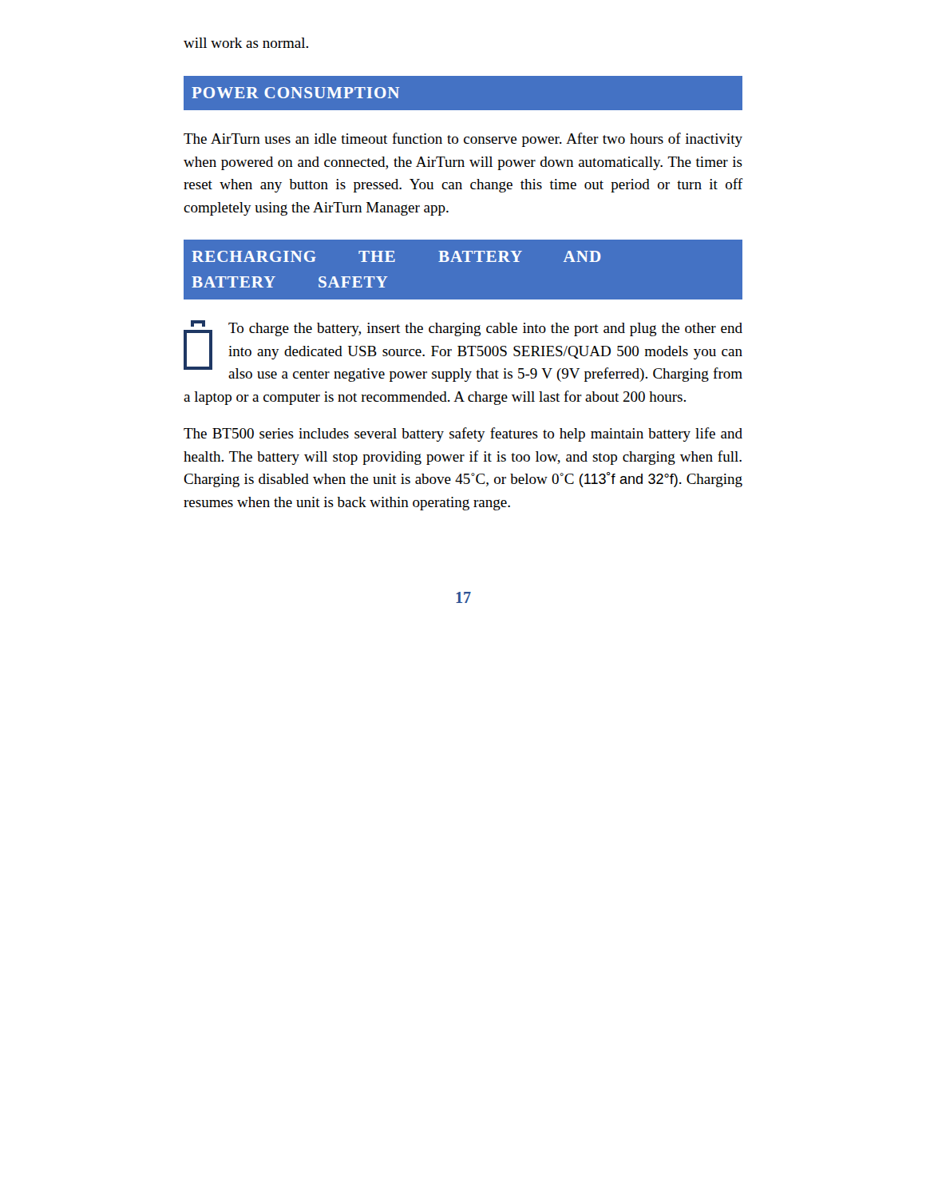will work as normal.
POWER CONSUMPTION
The AirTurn uses an idle timeout function to conserve power. After two hours of inactivity when powered on and connected, the AirTurn will power down automatically. The timer is reset when any button is pressed. You can change this time out period or turn it off completely using the AirTurn Manager app.
RECHARGING THE BATTERY AND
BATTERY SAFETY
To charge the battery, insert the charging cable into the port and plug the other end into any dedicated USB source. For BT500S SERIES/QUAD 500 models you can also use a center negative power supply that is 5-9 V (9V preferred). Charging from a laptop or a computer is not recommended. A charge will last for about 200 hours.
The BT500 series includes several battery safety features to help maintain battery life and health. The battery will stop providing power if it is too low, and stop charging when full. Charging is disabled when the unit is above 45˚C, or below 0˚C (113˚f and 32°f). Charging resumes when the unit is back within operating range.
17